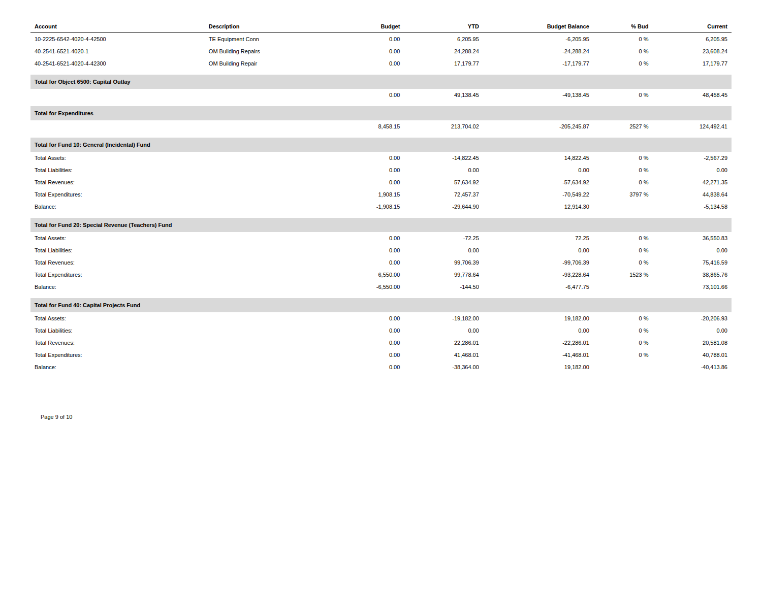| Account | Description | Budget | YTD | Budget Balance | % Bud | Current |
| --- | --- | --- | --- | --- | --- | --- |
| 10-2225-6542-4020-4-42500 | TE Equipment Conn | 0.00 | 6,205.95 | -6,205.95 | 0 % | 6,205.95 |
| 40-2541-6521-4020-1 | OM Building Repairs | 0.00 | 24,288.24 | -24,288.24 | 0 % | 23,608.24 |
| 40-2541-6521-4020-4-42300 | OM Building Repair | 0.00 | 17,179.77 | -17,179.77 | 0 % | 17,179.77 |
| Total for Object 6500: Capital Outlay |
| | | 0.00 | 49,138.45 | -49,138.45 | 0 % | 48,458.45 |
| Total for Expenditures |
| | | 8,458.15 | 213,704.02 | -205,245.87 | 2527 % | 124,492.41 |
| Total for Fund 10: General (Incidental) Fund |
| Total Assets: | | 0.00 | -14,822.45 | 14,822.45 | 0 % | -2,567.29 |
| Total Liabilities: | | 0.00 | 0.00 | 0.00 | 0 % | 0.00 |
| Total Revenues: | | 0.00 | 57,634.92 | -57,634.92 | 0 % | 42,271.35 |
| Total Expenditures: | | 1,908.15 | 72,457.37 | -70,549.22 | 3797 % | 44,838.64 |
| Balance: | | -1,908.15 | -29,644.90 | 12,914.30 | | -5,134.58 |
| Total for Fund 20: Special Revenue (Teachers) Fund |
| Total Assets: | | 0.00 | -72.25 | 72.25 | 0 % | 36,550.83 |
| Total Liabilities: | | 0.00 | 0.00 | 0.00 | 0 % | 0.00 |
| Total Revenues: | | 0.00 | 99,706.39 | -99,706.39 | 0 % | 75,416.59 |
| Total Expenditures: | | 6,550.00 | 99,778.64 | -93,228.64 | 1523 % | 38,865.76 |
| Balance: | | -6,550.00 | -144.50 | -6,477.75 | | 73,101.66 |
| Total for Fund 40: Capital Projects Fund |
| Total Assets: | | 0.00 | -19,182.00 | 19,182.00 | 0 % | -20,206.93 |
| Total Liabilities: | | 0.00 | 0.00 | 0.00 | 0 % | 0.00 |
| Total Revenues: | | 0.00 | 22,286.01 | -22,286.01 | 0 % | 20,581.08 |
| Total Expenditures: | | 0.00 | 41,468.01 | -41,468.01 | 0 % | 40,788.01 |
| Balance: | | 0.00 | -38,364.00 | 19,182.00 | | -40,413.86 |
Page 9 of 10